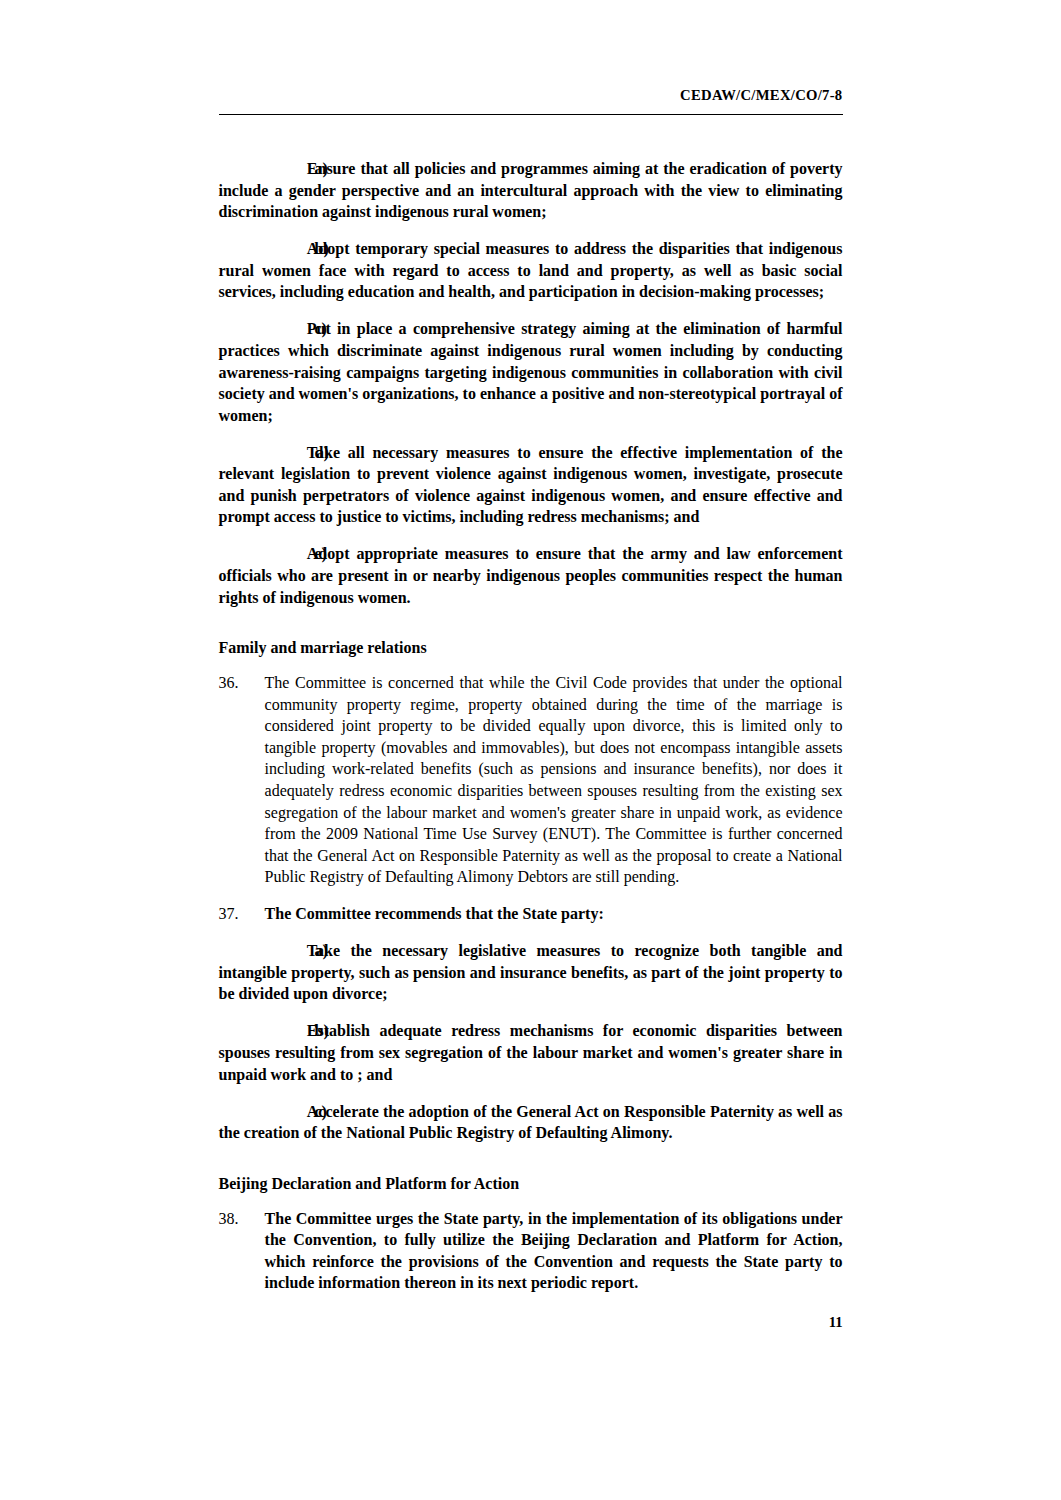CEDAW/C/MEX/CO/7-8
a) Ensure that all policies and programmes aiming at the eradication of poverty include a gender perspective and an intercultural approach with the view to eliminating discrimination against indigenous rural women;
b) Adopt temporary special measures to address the disparities that indigenous rural women face with regard to access to land and property, as well as basic social services, including education and health, and participation in decision-making processes;
c) Put in place a comprehensive strategy aiming at the elimination of harmful practices which discriminate against indigenous rural women including by conducting awareness-raising campaigns targeting indigenous communities in collaboration with civil society and women's organizations, to enhance a positive and non-stereotypical portrayal of women;
d) Take all necessary measures to ensure the effective implementation of the relevant legislation to prevent violence against indigenous women, investigate, prosecute and punish perpetrators of violence against indigenous women, and ensure effective and prompt access to justice to victims, including redress mechanisms; and
e) Adopt appropriate measures to ensure that the army and law enforcement officials who are present in or nearby indigenous peoples communities respect the human rights of indigenous women.
Family and marriage relations
36.
The Committee is concerned that while the Civil Code provides that under the optional community property regime, property obtained during the time of the marriage is considered joint property to be divided equally upon divorce, this is limited only to tangible property (movables and immovables), but does not encompass intangible assets including work-related benefits (such as pensions and insurance benefits), nor does it adequately redress economic disparities between spouses resulting from the existing sex segregation of the labour market and women's greater share in unpaid work, as evidence from the 2009 National Time Use Survey (ENUT). The Committee is further concerned that the General Act on Responsible Paternity as well as the proposal to create a National Public Registry of Defaulting Alimony Debtors are still pending.
37.
The Committee recommends that the State party:
a) Take the necessary legislative measures to recognize both tangible and intangible property, such as pension and insurance benefits, as part of the joint property to be divided upon divorce;
b) Establish adequate redress mechanisms for economic disparities between spouses resulting from sex segregation of the labour market and women's greater share in unpaid work and to ; and
c) Accelerate the adoption of the General Act on Responsible Paternity as well as the creation of the National Public Registry of Defaulting Alimony.
Beijing Declaration and Platform for Action
38.
The Committee urges the State party, in the implementation of its obligations under the Convention, to fully utilize the Beijing Declaration and Platform for Action, which reinforce the provisions of the Convention and requests the State party to include information thereon in its next periodic report.
11